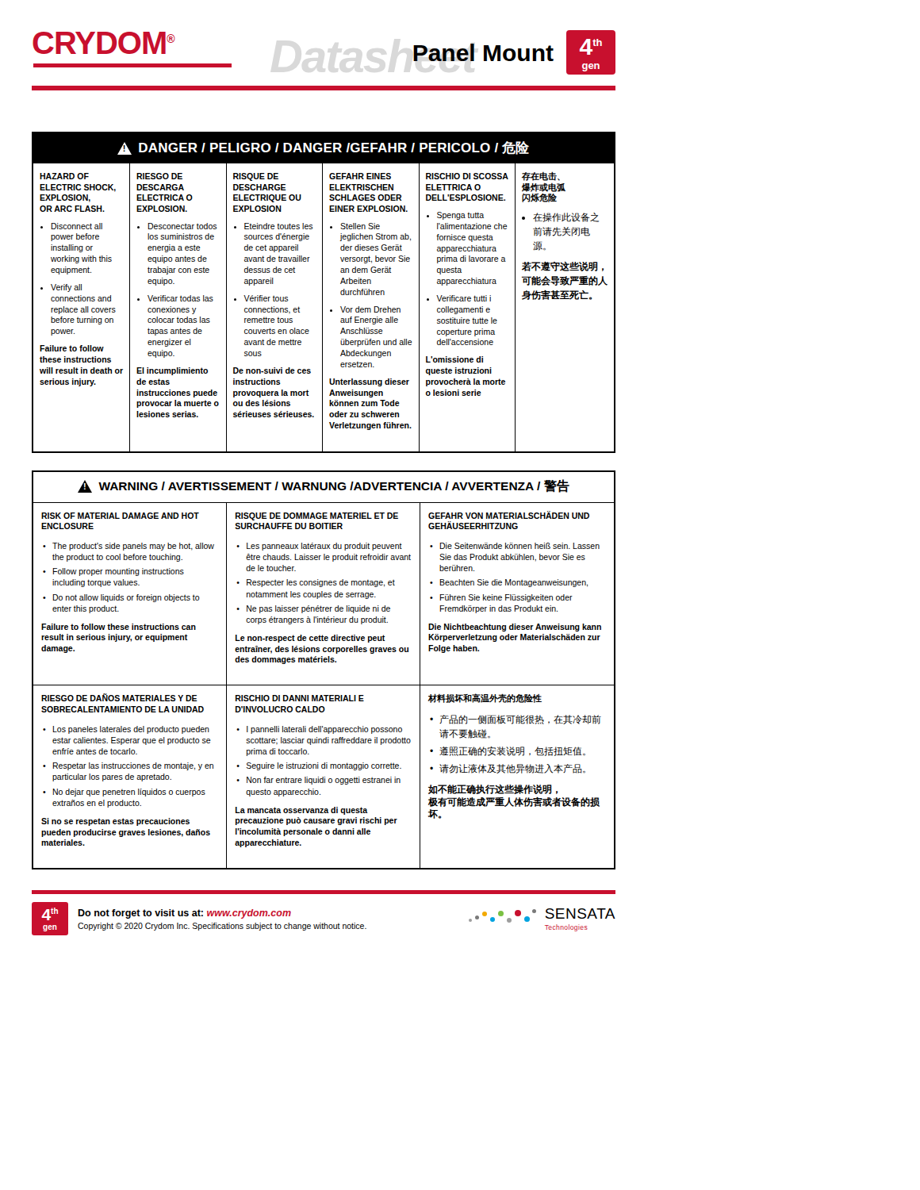CRYDOM®
Datasheet
Panel Mount
4th gen
DANGER / PELIGRO / DANGER /GEFAHR / PERICOLO / 危险
| HAZARD OF ELECTRIC SHOCK, EXPLOSION, OR ARC FLASH. Disconnect all power before installing or working with this equipment. Verify all connections and replace all covers before turning on power. Failure to follow these instructions will result in death or serious injury. | RIESGO DE DESCARGA ELECTRICA O EXPLOSION. Desconectar todos los suministros de energia a este equipo antes de trabajar con este equipo. Verificar todas las conexiones y colocar todas las tapas antes de energizer el equipo. El incumplimiento de estas instrucciones puede provocar la muerte o lesiones serias. | RISQUE DE DESCHARGE ELECTRIQUE OU EXPLOSION Eteindre toutes les sources d'énergie de cet appareil avant de travailler dessus de cet appareil Vérifier tous connections, et remettre tous couverts en olace avant de mettre sous De non-suivi de ces instructions provoquera la mort ou des lésions sérieuses sérieuses. | GEFAHR EINES ELEKTRISCHEN SCHLAGES ODER EINER EXPLOSION. Stellen Sie jeglichen Strom ab, der dieses Gerät versorgt, bevor Sie an dem Gerät Arbeiten durchführen Vor dem Drehen auf Energie alle Anschlüsse überprüfen und alle Abdeckungen ersetzen. Unterlassung dieser Anweisungen können zum Tode oder zu schweren Verletzungen führen. | RISCHIO DI SCOSSA ELETTRICA O DELL'ESPLOSIONE. Spenga tutta l'alimentazione che fornisce questa apparecchiatura prima di lavorare a questa apparecchiatura Verificare tutti i collegamenti e sostituire tutte le coperture prima dell'accensione L'omissione di queste istruzioni provocherà la morte o lesioni serie | 存在电击、 爆炸或电弧 闪烁危险 在操作此设备之前请先关闭电源。 若不遵守这些说明，可能会导致严重的人身伤害甚至死亡。 |
WARNING / AVERTISSEMENT / WARNUNG /ADVERTENCIA / AVVERTENZA / 警告
| RISK OF MATERIAL DAMAGE AND HOT ENCLOSURE The product's side panels may be hot, allow the product to cool before touching. Follow proper mounting instructions including torque values. Do not allow liquids or foreign objects to enter this product. Failure to follow these instructions can result in serious injury, or equipment damage. | RISQUE DE DOMMAGE MATERIEL ET DE SURCHAUFFE DU BOITIER Les panneaux latéraux du produit peuvent être chauds. Laisser le produit refroidir avant de le toucher. Respecter les consignes de montage, et notamment les couples de serrage. Ne pas laisser pénétrer de liquide ni de corps étrangers à l'intérieur du produit. Le non-respect de cette directive peut entraîner, des lésions corporelles graves ou des dommages matériels. | GEFAHR VON MATERIALSCHÄDEN UND GEHÄUSEERHITZUNG Die Seitenwände können heiß sein. Lassen Sie das Produkt abkühlen, bevor Sie es berühren. Beachten Sie die Montageanweisungen, Führen Sie keine Flüssigkeiten oder Fremdkörper in das Produkt ein. Die Nichtbeachtung dieser Anweisung kann Körperverletzung oder Materialschäden zur Folge haben. |
| RIESGO DE DAÑOS MATERIALES Y DE SOBRECALENTAMIENTO DE LA UNIDAD Los paneles laterales del producto pueden estar calientes. Esperar que el producto se enfríe antes de tocarlo. Respetar las instrucciones de montaje, y en particular los pares de apretado. No dejar que penetren líquidos o cuerpos extraños en el producto. Si no se respetan estas precauciones pueden producirse graves lesiones, daños materiales. | RISCHIO DI DANNI MATERIALI E D'INVOLUCRO CALDO I pannelli laterali dell'apparecchio possono scottare; lasciar quindi raffreddare il prodotto prima di toccarlo. Seguire le istruzioni di montaggio corrette. Non far entrare liquidi o oggetti estranei in questo apparecchio. La mancata osservanza di questa precauzione può causare gravi rischi per l'incolumità personale o danni alle apparecchiature. | 材料损坏和高温外壳的危险性 产品的一侧面板可能很热，在其冷却前请不要触碰。 遵照正确的安装说明，包括扭矩值。 请勿让液体及其他异物进入本产品。 如不能正确执行这些操作说明， 极有可能造成严重人体伤害或者设备的损坏。 |
4th gen
Do not forget to visit us at: www.crydom.com
Copyright © 2020 Crydom Inc. Specifications subject to change without notice.
SENSATA
Technologies